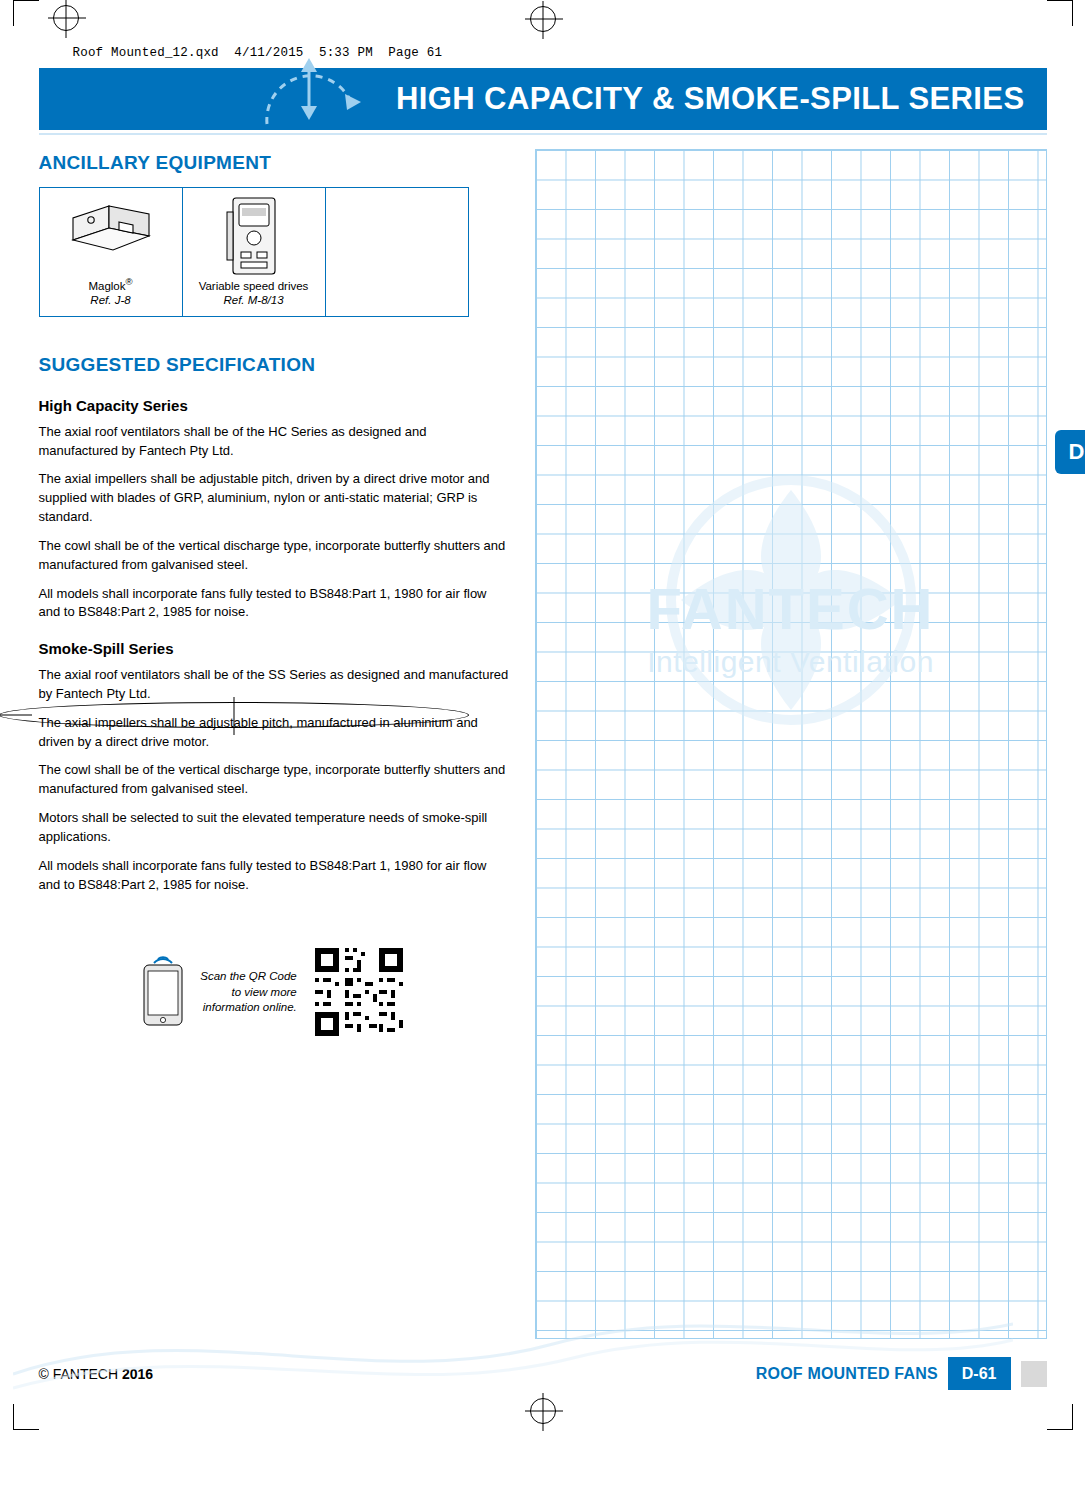Roof Mounted_12.qxd 4/11/2015 5:33 PM Page 61
HIGH CAPACITY & SMOKE-SPILL SERIES
D
ANCILLARY EQUIPMENT
| Maglok ® Ref. J-8 | Variable speed drives Ref. M-8/13 | |
SUGGESTED SPECIFICATION
High Capacity Series
The axial roof ventilators shall be of the HC Series as designed and manufactured by Fantech Pty Ltd.
The axial impellers shall be adjustable pitch, driven by a direct drive motor and supplied with blades of GRP, aluminium, nylon or anti-static material; GRP is standard.
The cowl shall be of the vertical discharge type, incorporate butterfly shutters and manufactured from galvanised steel.
All models shall incorporate fans fully tested to BS848:Part 1, 1980 for air flow and to BS848:Part 2, 1985 for noise.
Smoke-Spill Series
The axial roof ventilators shall be of the SS Series as designed and manufactured by Fantech Pty Ltd.
The axial impellers shall be adjustable pitch, manufactured in aluminium and driven by a direct drive motor.
The cowl shall be of the vertical discharge type, incorporate butterfly shutters and manufactured from galvanised steel.
Motors shall be selected to suit the elevated temperature needs of smoke-spill applications.
All models shall incorporate fans fully tested to BS848:Part 1, 1980 for air flow and to BS848:Part 2, 1985 for noise.
Scan the QR Code
to view more
information online.
FANTECH
Intelligent Ventilation
© FANTECH 2016 ROOF MOUNTED FANS D-61